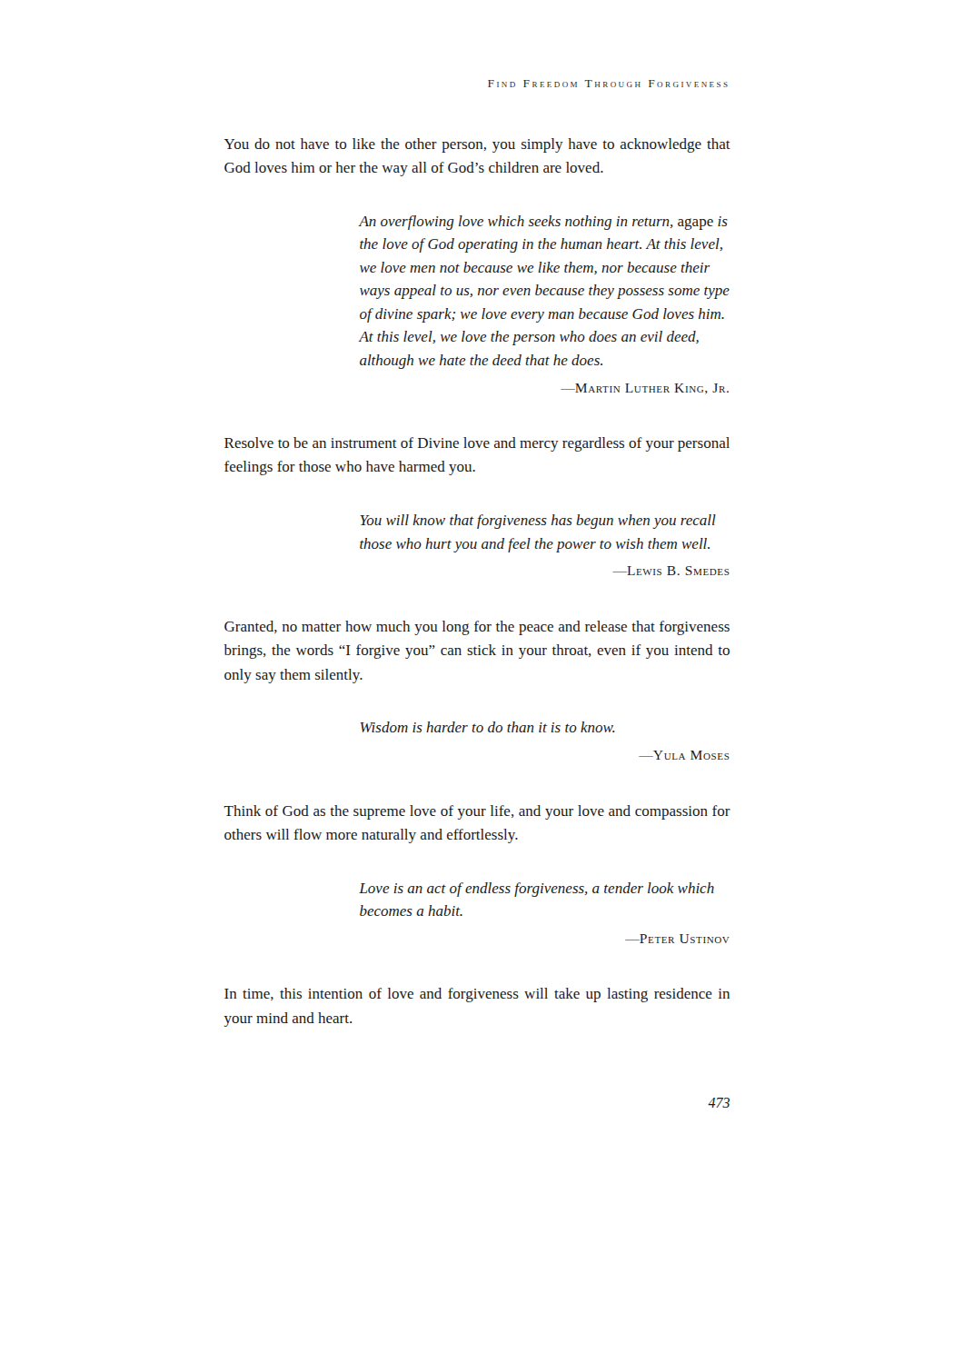Find Freedom Through Forgiveness
You do not have to like the other person, you simply have to acknowledge that God loves him or her the way all of God’s children are loved.
An overflowing love which seeks nothing in return, agape is the love of God operating in the human heart. At this level, we love men not because we like them, nor because their ways appeal to us, nor even because they possess some type of divine spark; we love every man because God loves him. At this level, we love the person who does an evil deed, although we hate the deed that he does.
—Martin Luther King, Jr.
Resolve to be an instrument of Divine love and mercy regardless of your personal feelings for those who have harmed you.
You will know that forgiveness has begun when you recall those who hurt you and feel the power to wish them well.
—Lewis B. Smedes
Granted, no matter how much you long for the peace and release that forgiveness brings, the words “I forgive you” can stick in your throat, even if you intend to only say them silently.
Wisdom is harder to do than it is to know.
—Yula Moses
Think of God as the supreme love of your life, and your love and compassion for others will flow more naturally and effortlessly.
Love is an act of endless forgiveness, a tender look which becomes a habit.
—Peter Ustinov
In time, this intention of love and forgiveness will take up lasting residence in your mind and heart.
473